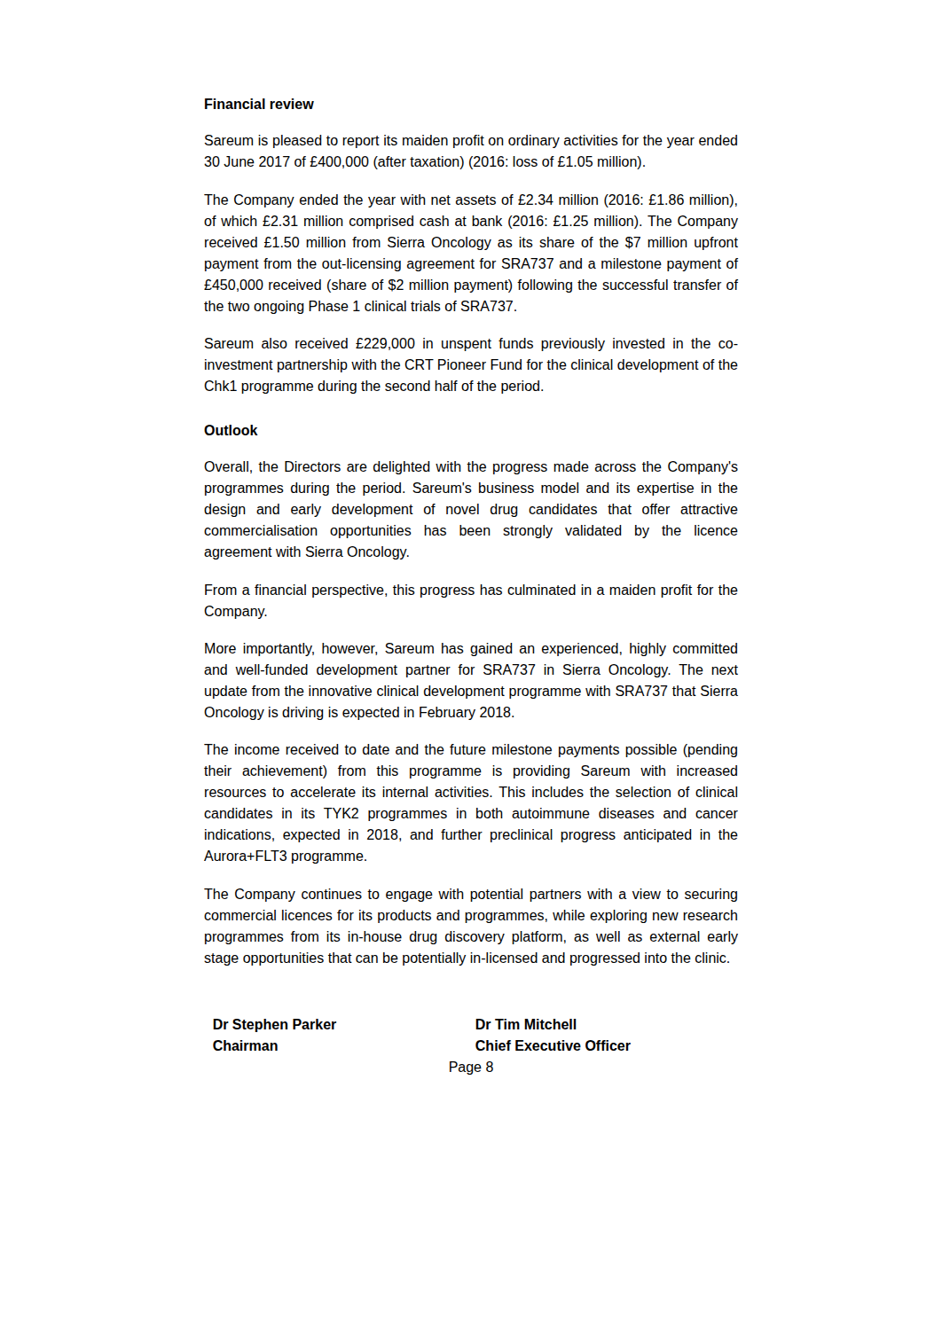Financial review
Sareum is pleased to report its maiden profit on ordinary activities for the year ended 30 June 2017 of £400,000 (after taxation) (2016: loss of £1.05 million).
The Company ended the year with net assets of £2.34 million (2016: £1.86 million), of which £2.31 million comprised cash at bank (2016: £1.25 million). The Company received £1.50 million from Sierra Oncology as its share of the $7 million upfront payment from the out-licensing agreement for SRA737 and a milestone payment of £450,000 received (share of $2 million payment) following the successful transfer of the two ongoing Phase 1 clinical trials of SRA737.
Sareum also received £229,000 in unspent funds previously invested in the co-investment partnership with the CRT Pioneer Fund for the clinical development of the Chk1 programme during the second half of the period.
Outlook
Overall, the Directors are delighted with the progress made across the Company's programmes during the period. Sareum's business model and its expertise in the design and early development of novel drug candidates that offer attractive commercialisation opportunities has been strongly validated by the licence agreement with Sierra Oncology.
From a financial perspective, this progress has culminated in a maiden profit for the Company.
More importantly, however, Sareum has gained an experienced, highly committed and well-funded development partner for SRA737 in Sierra Oncology. The next update from the innovative clinical development programme with SRA737 that Sierra Oncology is driving is expected in February 2018.
The income received to date and the future milestone payments possible (pending their achievement) from this programme is providing Sareum with increased resources to accelerate its internal activities. This includes the selection of clinical candidates in its TYK2 programmes in both autoimmune diseases and cancer indications, expected in 2018, and further preclinical progress anticipated in the Aurora+FLT3 programme.
The Company continues to engage with potential partners with a view to securing commercial licences for its products and programmes, while exploring new research programmes from its in-house drug discovery platform, as well as external early stage opportunities that can be potentially in-licensed and progressed into the clinic.
Dr Stephen Parker
Chairman
Dr Tim Mitchell
Chief Executive Officer
Page 8